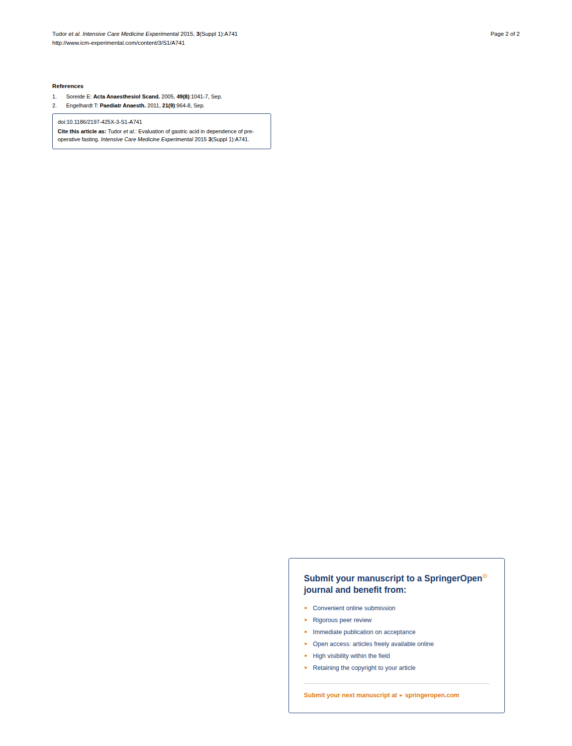Tudor et al. Intensive Care Medicine Experimental 2015, 3(Suppl 1):A741
Page 2 of 2
http://www.icm-experimental.com/content/3/S1/A741
References
1. Soreide E: Acta Anaesthesiol Scand. 2005, 49(8):1041-7, Sep.
2. Engelhardt T: Paediatr Anaesth. 2011, 21(9):964-8, Sep.
doi:10.1186/2197-425X-3-S1-A741
Cite this article as: Tudor et al.: Evaluation of gastric acid in dependence of pre-operative fasting. Intensive Care Medicine Experimental 2015 3(Suppl 1):A741.
Submit your manuscript to a SpringerOpen☉ journal and benefit from:
Convenient online submission
Rigorous peer review
Immediate publication on acceptance
Open access: articles freely available online
High visibility within the field
Retaining the copyright to your article
Submit your next manuscript at ► springeropen.com